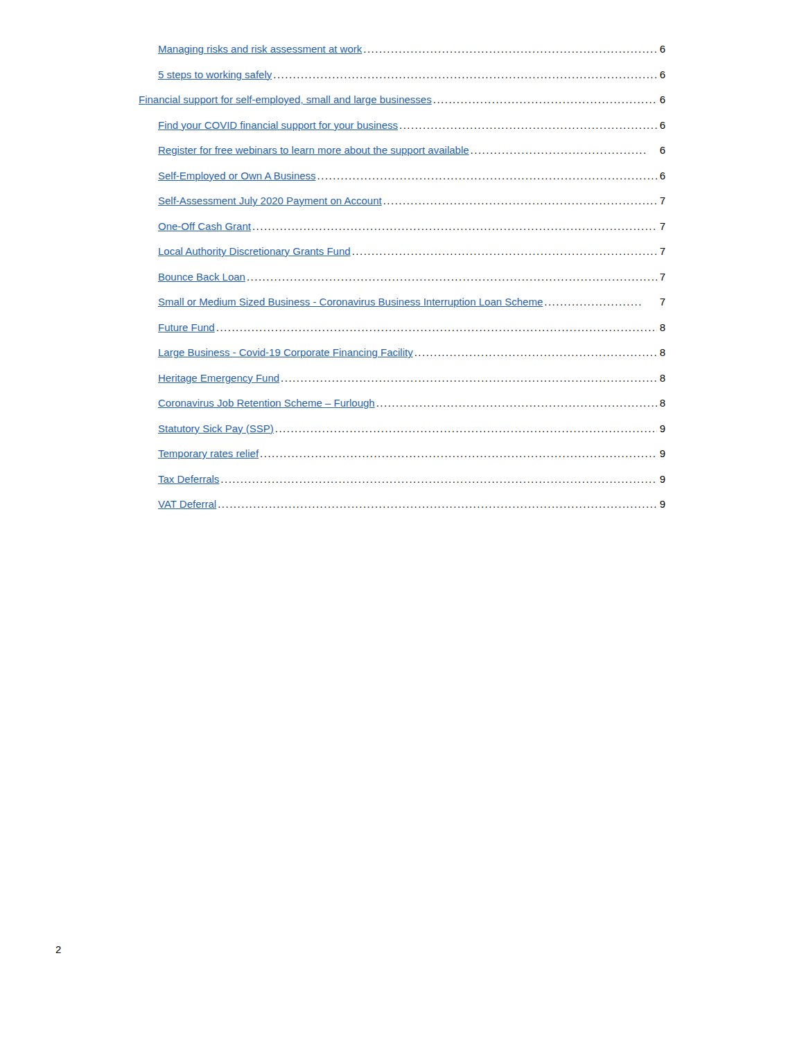Managing risks and risk assessment at work ....................................................................................... 6
5 steps to working safely ......................................................................................................... 6
Financial support for self-employed, small and large businesses ......................................................... 6
Find your COVID financial support for your business ......................................................................... 6
Register for free webinars to learn more about the support available ............................................. 6
Self-Employed or Own A Business ............................................................................................................. 6
Self-Assessment July 2020 Payment on Account ............................................................................. 7
One-Off Cash Grant ................................................................................................................................. 7
Local Authority Discretionary Grants Fund ......................................................................................... 7
Bounce Back Loan ................................................................................................................................... 7
Small or Medium Sized Business - Coronavirus Business Interruption Loan Scheme ......................... 7
Future Fund ............................................................................................................................................. 8
Large Business - Covid-19 Corporate Financing Facility ..................................................................... 8
Heritage Emergency Fund ......................................................................................................................... 8
Coronavirus Job Retention Scheme – Furlough ............................................................................... 8
Statutory Sick Pay (SSP) ............................................................................................................................. 9
Temporary rates relief ................................................................................................................................. 9
Tax Deferrals ........................................................................................................................................... 9
VAT Deferral ............................................................................................................................................. 9
2